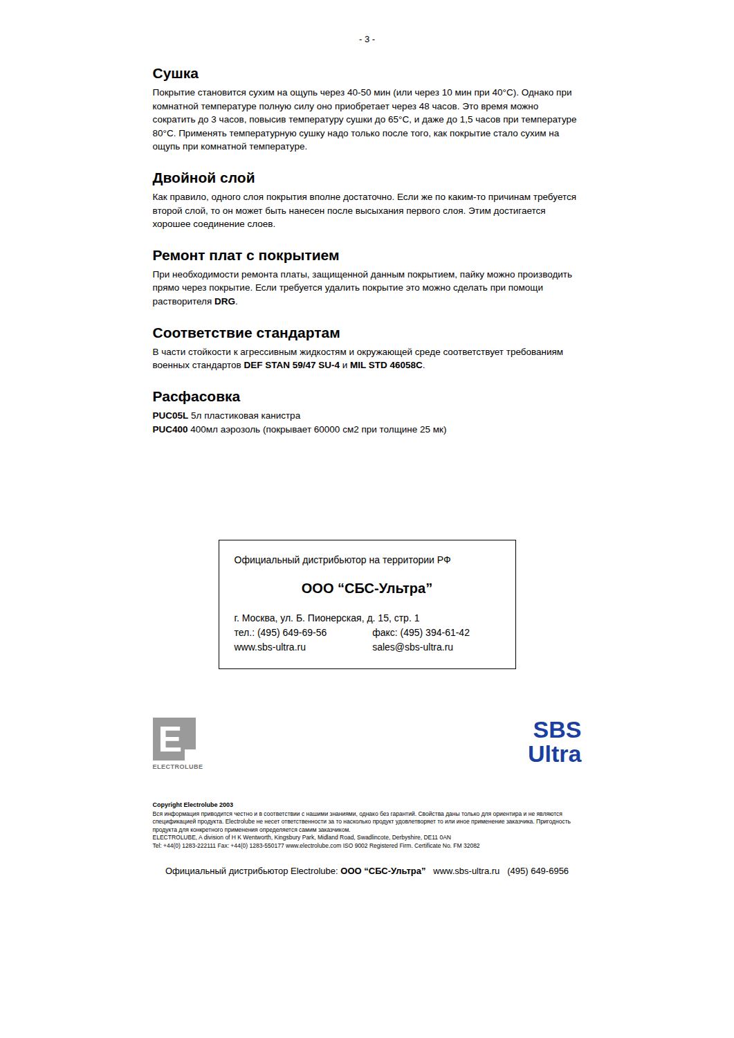- 3 -
Сушка
Покрытие становится сухим на ощупь через 40-50 мин (или через 10 мин при 40°C). Однако при комнатной температуре полную силу оно приобретает через 48 часов. Это время можно сократить до 3 часов, повысив температуру сушки до 65°C, и даже до 1,5 часов при температуре 80°C. Применять температурную сушку надо только после того, как покрытие стало сухим на ощупь при комнатной температуре.
Двойной слой
Как правило, одного слоя покрытия вполне достаточно. Если же по каким-то причинам требуется второй слой, то он может быть нанесен после высыхания первого слоя. Этим достигается хорошее соединение слоев.
Ремонт плат с покрытием
При необходимости ремонта платы, защищенной данным покрытием, пайку можно производить прямо через покрытие. Если требуется удалить покрытие это можно сделать при помощи растворителя DRG.
Соответствие стандартам
В части стойкости к агрессивным жидкостям и окружающей среде соответствует требованиям военных стандартов DEF STAN 59/47 SU-4 и MIL STD 46058C.
Расфасовка
PUC05L 5л пластиковая канистра
PUC400 400мл аэрозоль (покрывает 60000 см2 при толщине 25 мк)
Официальный дистрибьютор на территории РФ
ООО “СБС-Ультра”
г. Москва, ул. Б. Пионерская, д. 15, стр. 1
| тел.: (495) 649-69-56 | факс: (495) 394-61-42 |
| www.sbs-ultra.ru | sales@sbs-ultra.ru |
E
ELECTROLUBE
SBS
Ultra
Copyright Electrolube 2003
Вся информация приводится честно и в соответствии с нашими знаниями, однако без гарантий. Свойства даны только для ориентира и не являются спецификацией продукта. Electrolube не несет ответственности за то насколько продукт удовлетворяет то или иное применение заказчика. Пригодность продукта для конкретного применения определяется самим заказчиком.
ELECTROLUBE, A division of H K Wentworth, Kingsbury Park, Midland Road, Swadlincote, Derbyshire, DE11 0AN
Tel: +44(0) 1283-222111 Fax: +44(0) 1283-550177 www.electrolube.com ISO 9002 Registered Firm. Certificate No. FM 32082
Официальный дистрибьютор Electrolube: ООО “СБС-Ультра” www.sbs-ultra.ru (495) 649-6956